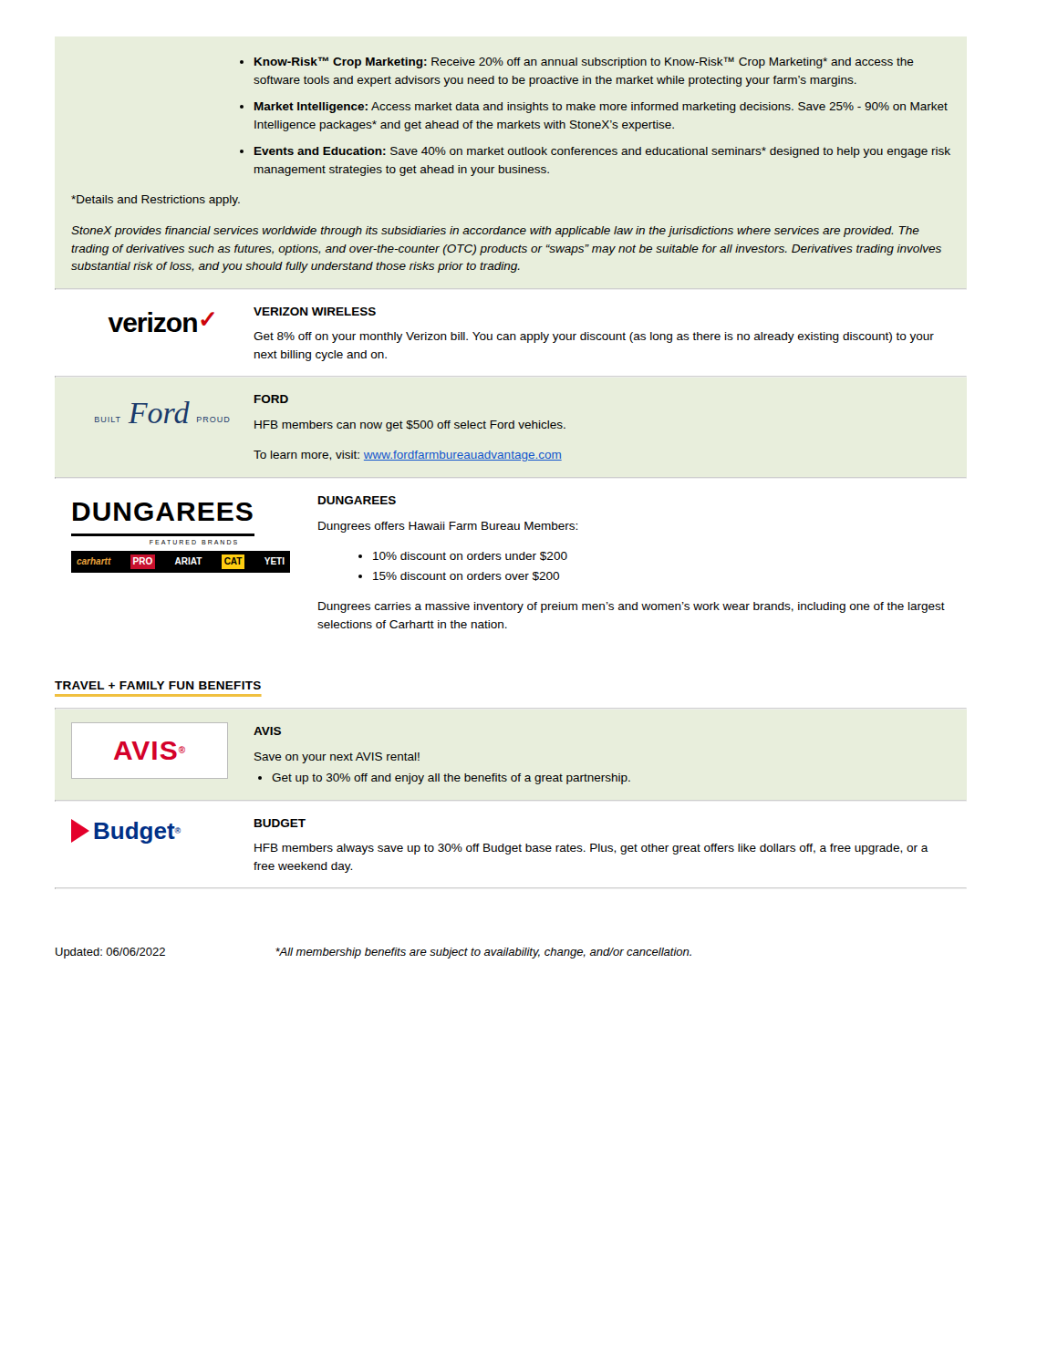Know-Risk™ Crop Marketing: Receive 20% off an annual subscription to Know-Risk™ Crop Marketing* and access the software tools and expert advisors you need to be proactive in the market while protecting your farm’s margins.
Market Intelligence: Access market data and insights to make more informed marketing decisions. Save 25% - 90% on Market Intelligence packages* and get ahead of the markets with StoneX’s expertise.
Events and Education: Save 40% on market outlook conferences and educational seminars* designed to help you engage risk management strategies to get ahead in your business.
*Details and Restrictions apply.
StoneX provides financial services worldwide through its subsidiaries in accordance with applicable law in the jurisdictions where services are provided. The trading of derivatives such as futures, options, and over-the-counter (OTC) products or “swaps” may not be suitable for all investors. Derivatives trading involves substantial risk of loss, and you should fully understand those risks prior to trading.
| verizon ✓ | VERIZON WIRELESS Get 8% off on your monthly Verizon bill. You can apply your discount (as long as there is no already existing discount) to your next billing cycle and on. |
| BUILT Ford PROUD | FORD HFB members can now get $500 off select Ford vehicles. To learn more, visit: www.fordfarmbureauadvantage.com |
| DUNGAREES FEATURED BRANDS carhartt PRO ARIAT CAT YETI | DUNGAREES Dungrees offers Hawaii Farm Bureau Members: 10% discount on orders under $200 15% discount on orders over $200 Dungrees carries a massive inventory of preium men’s and women’s work wear brands, including one of the largest selections of Carhartt in the nation. |
TRAVEL + FAMILY FUN BENEFITS
| AVIS ® | AVIS Save on your next AVIS rental! Get up to 30% off and enjoy all the benefits of a great partnership. |
| Budget ® | BUDGET HFB members always save up to 30% off Budget base rates. Plus, get other great offers like dollars off, a free upgrade, or a free weekend day. |
Updated: 06/06/2022
*All membership benefits are subject to availability, change, and/or cancellation.